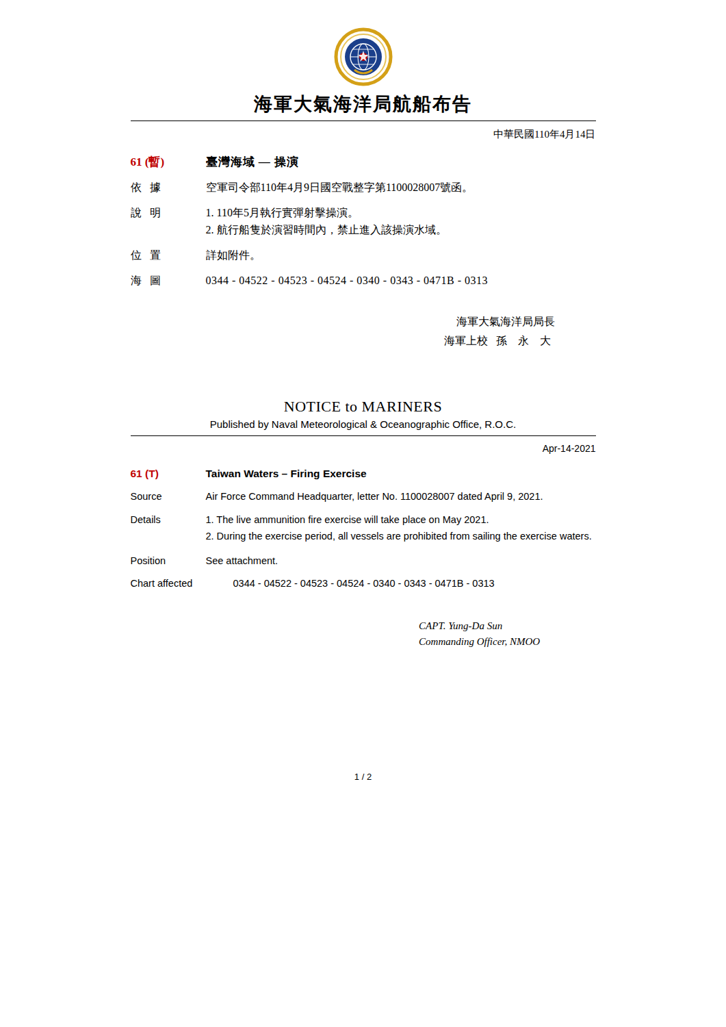海軍大氣海洋局航船布告
中華民國110年4月14日
| 61 (暫) | 臺灣海域 — 操演 |
| 依據 | 空軍司令部110年4月9日國空戰整字第1100028007號函。 |
| 說明 | 1. 110年5月執行實彈射擊操演。 2. 航行船隻於演習時間內，禁止進入該操演水域。 |
| 位置 | 詳如附件。 |
| 海圖 | 0344 - 04522 - 04523 - 04524 - 0340 - 0343 - 0471B - 0313 |
海軍大氣海洋局局長
海軍上校 孫 永 大
NOTICE to MARINERS
Published by Naval Meteorological & Oceanographic Office, R.O.C.
Apr-14-2021
| 61 (T) | Taiwan Waters – Firing Exercise |
| Source | Air Force Command Headquarter, letter No. 1100028007 dated April 9, 2021. |
| Details | 1. The live ammunition fire exercise will take place on May 2021. 2. During the exercise period, all vessels are prohibited from sailing the exercise waters. |
| Position | See attachment. |
| Chart affected 0344 - 04522 - 04523 - 04524 - 0340 - 0343 - 0471B - 0313 |
CAPT. Yung-Da Sun
Commanding Officer, NMOO
1 / 2